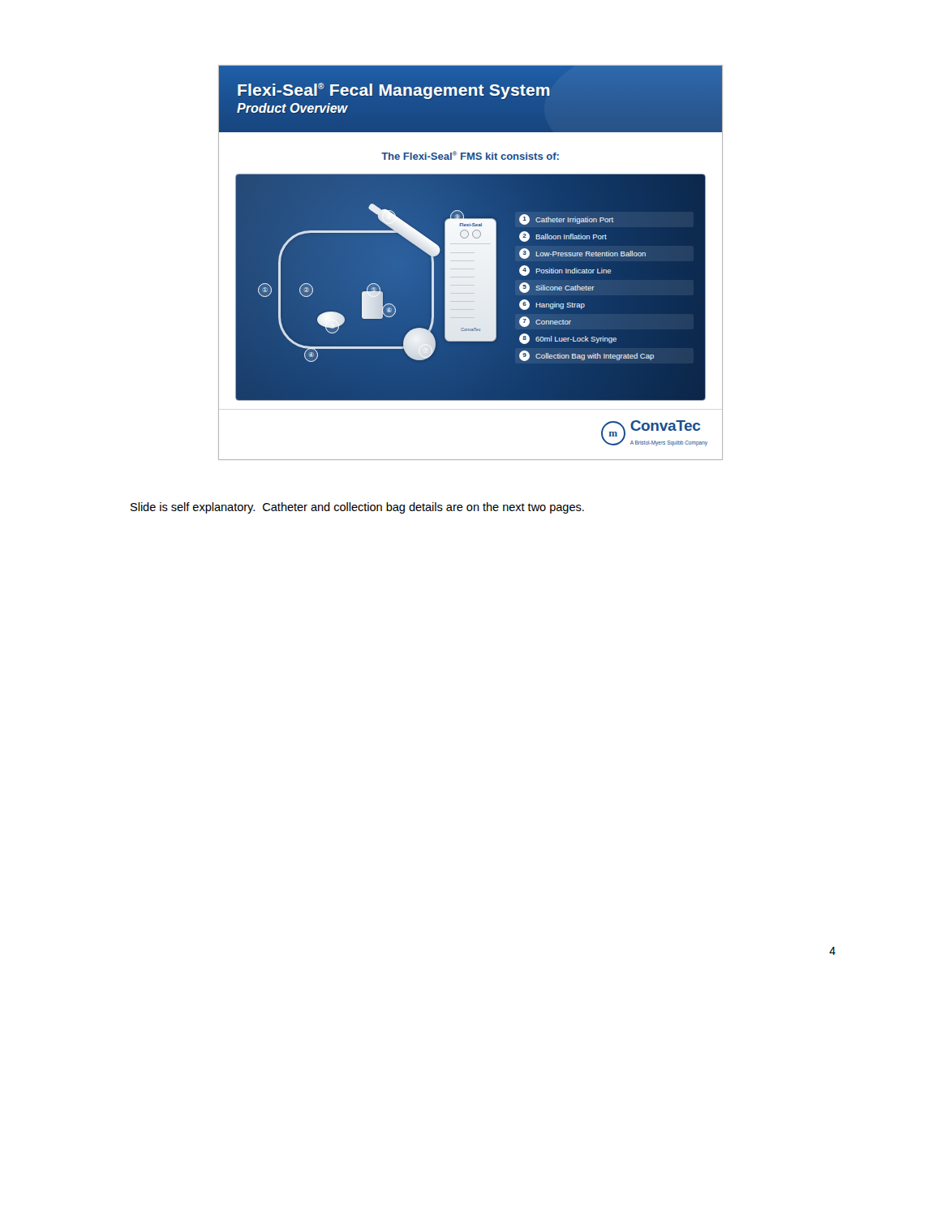Flexi-Seal® Fecal Management System
Product Overview
The Flexi-Seal® FMS kit consists of:
①
②
③
④
⑤
⑥
⑦
⑧
⑨
Flexi-Seal
ConvaTec
1 Catheter Irrigation Port
2 Balloon Inflation Port
3 Low-Pressure Retention Balloon
4 Position Indicator Line
5 Silicone Catheter
6 Hanging Strap
7 Connector
8 60ml Luer-Lock Syringe
9 Collection Bag with Integrated Cap
m ConvaTec
A Bristol-Myers Squibb Company
Slide is self explanatory. Catheter and collection bag details are on the next two pages.
4